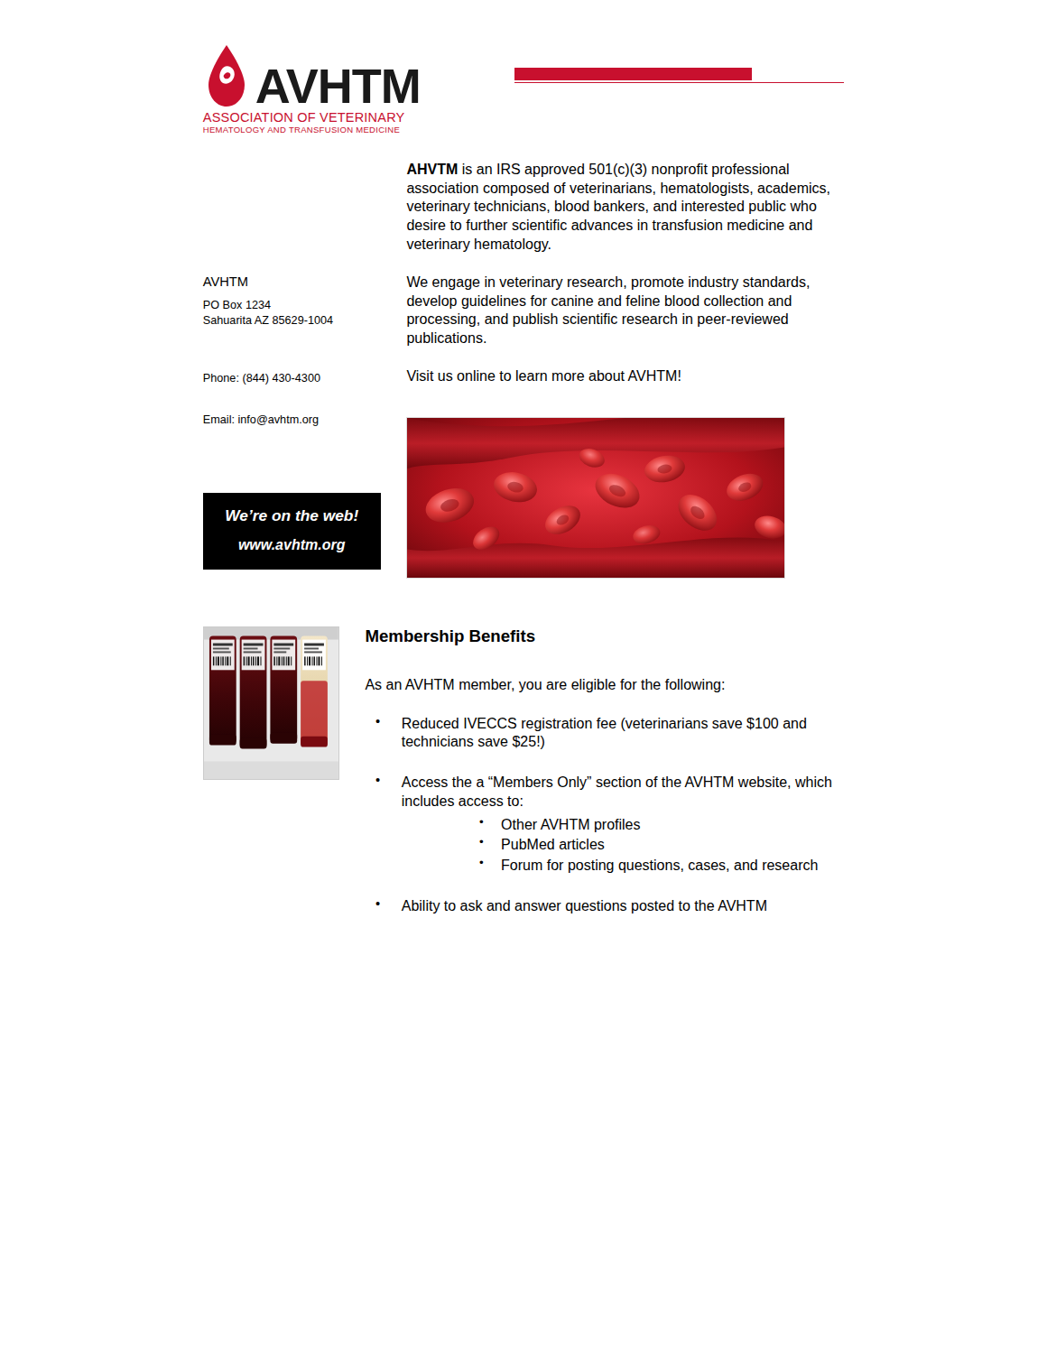AVHTM
ASSOCIATION OF VETERINARY
HEMATOLOGY AND TRANSFUSION MEDICINE
AVHTM
PO Box 1234
Sahuarita AZ 85629-1004
Phone: (844) 430-4300
Email: info@avhtm.org
We’re on the web!
www.avhtm.org
AHVTM is an IRS approved 501(c)(3) nonprofit professional association composed of veterinarians, hematologists, academics, veterinary techni­cians, blood bankers, and interested public who desire to further scien­tific advances in transfusion medicine and veterinary hematology.
We engage in veterinary research, promote industry standards, develop guidelines for canine and feline blood collection and processing, and publish scientific research in peer-reviewed publications.
Visit us online to learn more about AVHTM!
Membership Benefits
As an AVHTM member, you are eligible for the following:
Reduced IVECCS registration fee (veterinarians save $100 and technicians save $25!)
Access the a “Members Only” section of the AVHTM web­site, which includes access to:
Other AVHTM profiles
PubMed articles
Forum for posting questions, cases, and re­search
Ability to ask and answer questions posted to the AVHTM